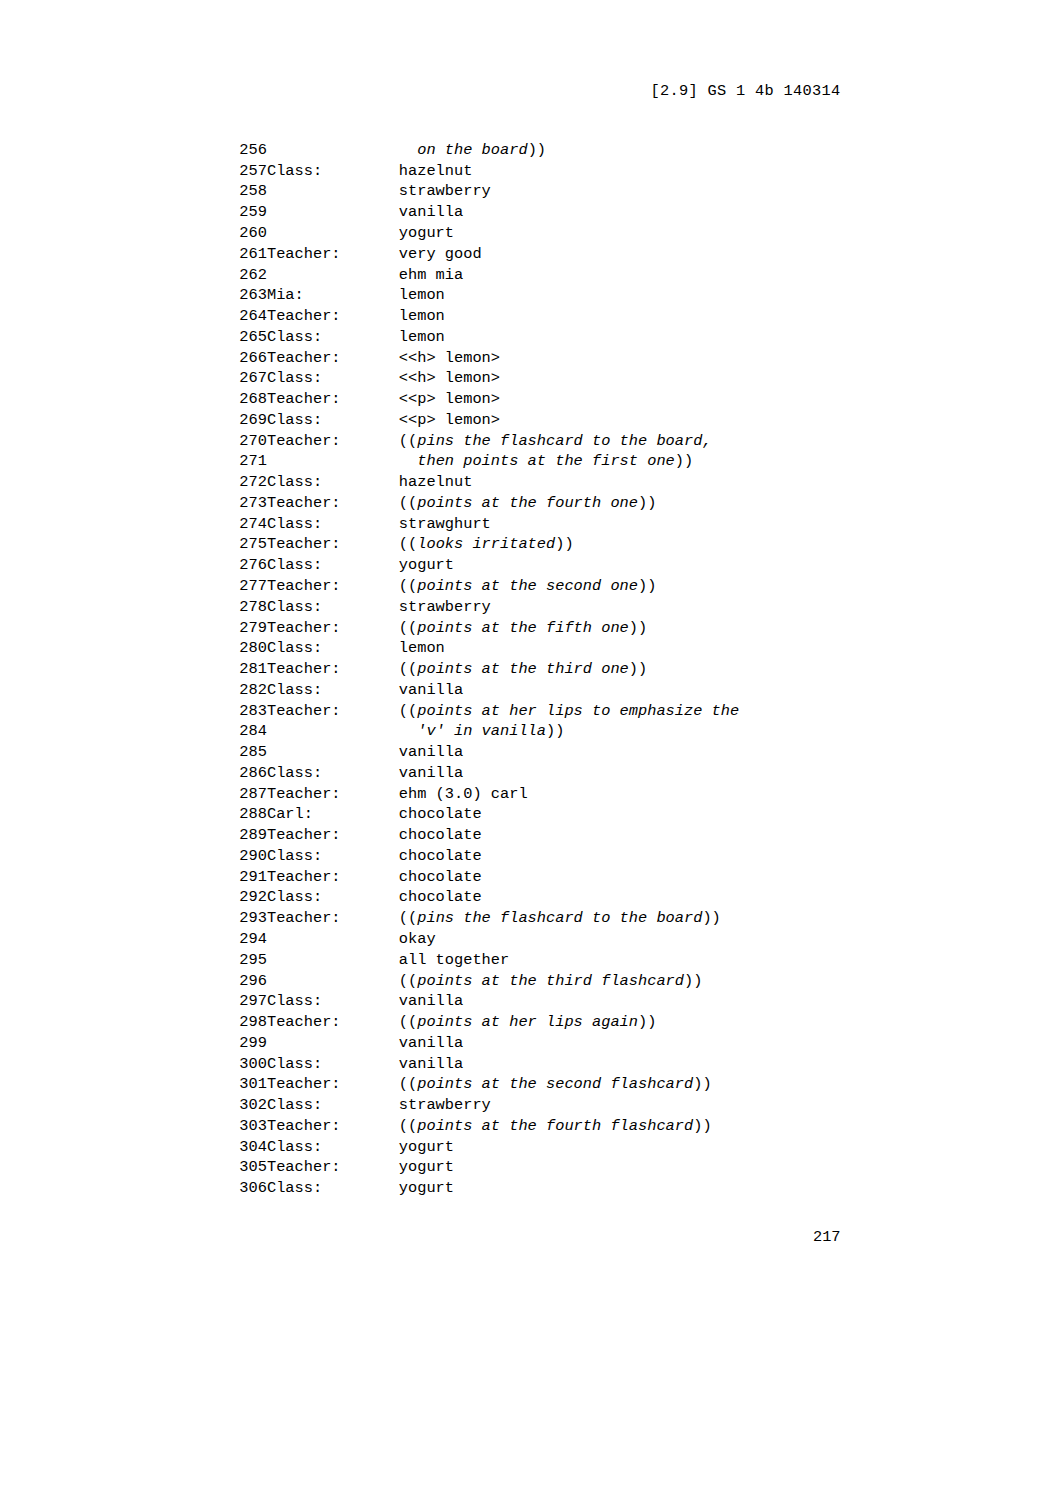[2.9] GS 1 4b 140314
| 256 | | on the board )) |
| 257 | Class: | hazelnut |
| 258 | | strawberry |
| 259 | | vanilla |
| 260 | | yogurt |
| 261 | Teacher: | very good |
| 262 | | ehm mia |
| 263 | Mia: | lemon |
| 264 | Teacher: | lemon |
| 265 | Class: | lemon |
| 266 | Teacher: | <<h> lemon> |
| 267 | Class: | <<h> lemon> |
| 268 | Teacher: | <<p> lemon> |
| 269 | Class: | <<p> lemon> |
| 270 | Teacher: | (( pins the flashcard to the board, |
| 271 | | then points at the first one )) |
| 272 | Class: | hazelnut |
| 273 | Teacher: | (( points at the fourth one )) |
| 274 | Class: | strawghurt |
| 275 | Teacher: | (( looks irritated )) |
| 276 | Class: | yogurt |
| 277 | Teacher: | (( points at the second one )) |
| 278 | Class: | strawberry |
| 279 | Teacher: | (( points at the fifth one )) |
| 280 | Class: | lemon |
| 281 | Teacher: | (( points at the third one )) |
| 282 | Class: | vanilla |
| 283 | Teacher: | (( points at her lips to emphasize the |
| 284 | | 'v' in vanilla )) |
| 285 | | vanilla |
| 286 | Class: | vanilla |
| 287 | Teacher: | ehm (3.0) carl |
| 288 | Carl: | chocolate |
| 289 | Teacher: | chocolate |
| 290 | Class: | chocolate |
| 291 | Teacher: | chocolate |
| 292 | Class: | chocolate |
| 293 | Teacher: | (( pins the flashcard to the board )) |
| 294 | | okay |
| 295 | | all together |
| 296 | | (( points at the third flashcard )) |
| 297 | Class: | vanilla |
| 298 | Teacher: | (( points at her lips again )) |
| 299 | | vanilla |
| 300 | Class: | vanilla |
| 301 | Teacher: | (( points at the second flashcard )) |
| 302 | Class: | strawberry |
| 303 | Teacher: | (( points at the fourth flashcard )) |
| 304 | Class: | yogurt |
| 305 | Teacher: | yogurt |
| 306 | Class: | yogurt |
217